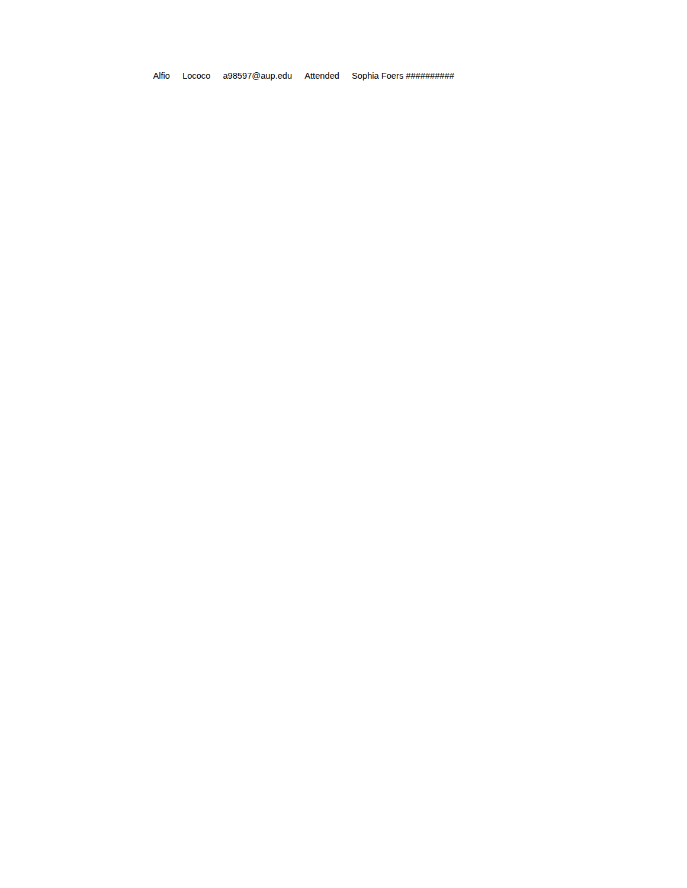| Alfio | Lococo | a98597@aup.edu | Attended | Sophia Foers ########## |